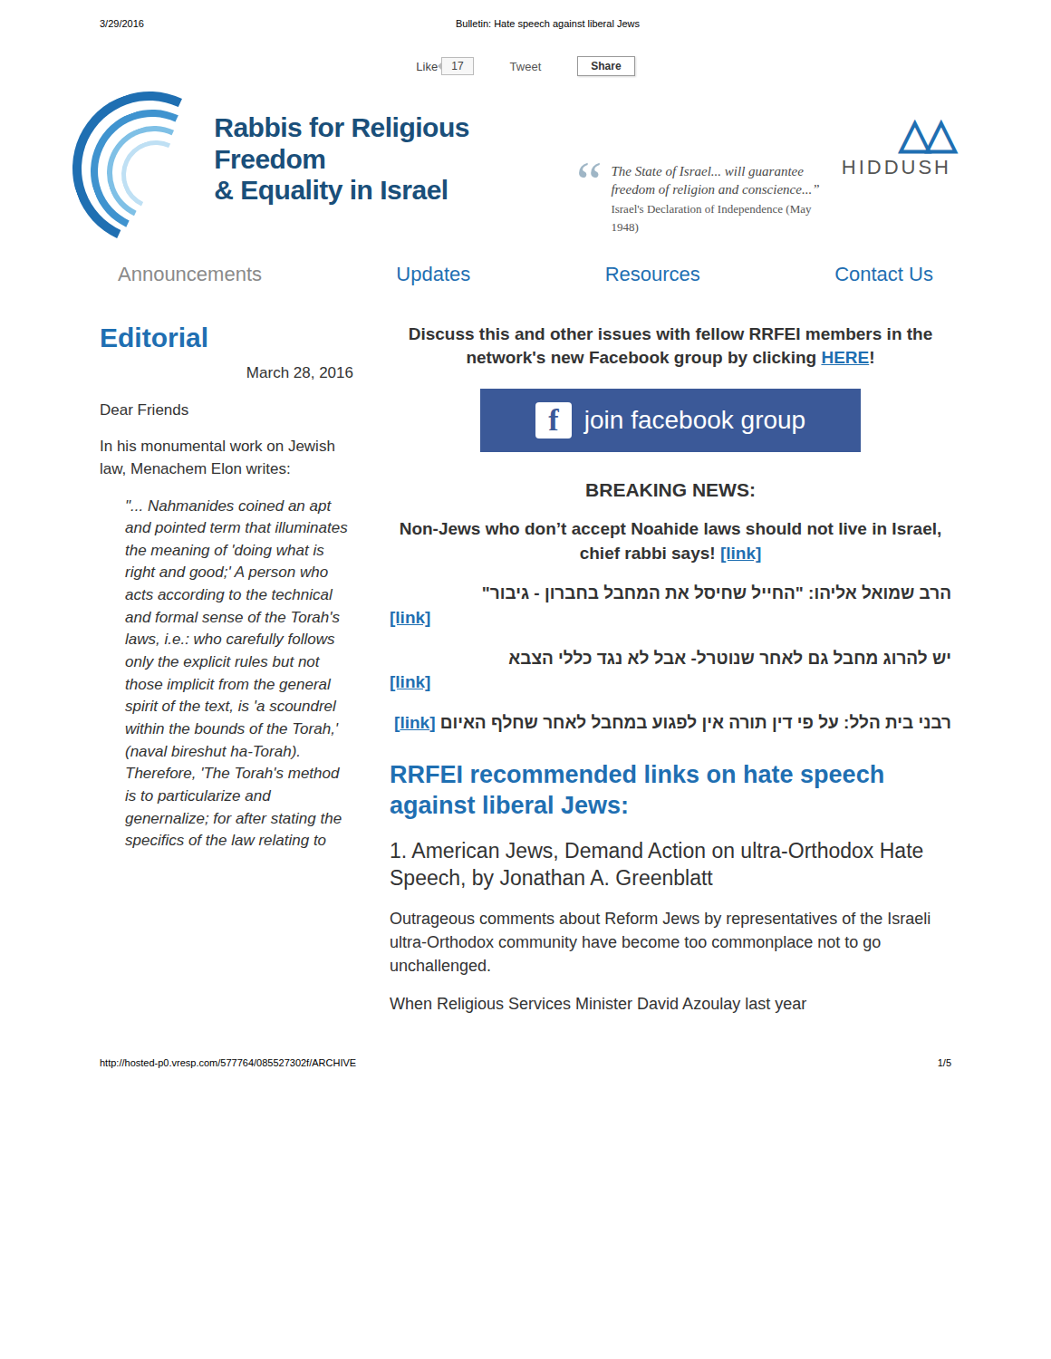3/29/2016 Bulletin: Hate speech against liberal Jews
Like 17
Tweet Share
Rabbis for Religious Freedom & Equality in Israel
“
The State of Israel... will guarantee
freedom of religion and conscience...”
Israel's Declaration of Independence (May 1948)
△△
HIDDUSH
Announcements Updates Resources Contact Us
Editorial
March 28, 2016
Dear Friends
In his monumental work on Jewish law, Menachem Elon writes:
"... Nahmanides coined an apt and pointed term that illuminates the meaning of 'doing what is right and good;' A person who acts according to the technical and formal sense of the Torah's laws, i.e.: who carefully follows only the explicit rules but not those implicit from the general spirit of the text, is 'a scoundrel within the bounds of the Torah,' (naval bireshut ha-Torah). Therefore, 'The Torah's method is to particularize and genernalize; for after stating the specifics of the law relating to
Discuss this and other issues with fellow RRFEI members in the network's new Facebook group by clicking HERE!
f join facebook group
BREAKING NEWS:
Non-Jews who don’t accept Noahide laws should not live in Israel, chief rabbi says! [link]
הרב שמואל אליהו: "החייל שחיסל את המחבל בחברון - גיבור" [link]
יש להרוג מחבל גם לאחר שנוטרל- אבל לא נגד כללי הצבא [link]
רבני בית הלל: על פי דין תורה אין לפגוע במחבל לאחר שחלף האיום [link]
RRFEI recommended links on hate speech against liberal Jews:
1. American Jews, Demand Action on ultra-Orthodox Hate Speech, by Jonathan A. Greenblatt
Outrageous comments about Reform Jews by representatives of the Israeli ultra-Orthodox community have become too commonplace not to go unchallenged.
When Religious Services Minister David Azoulay last year
http://hosted-p0.vresp.com/577764/085527302f/ARCHIVE 1/5